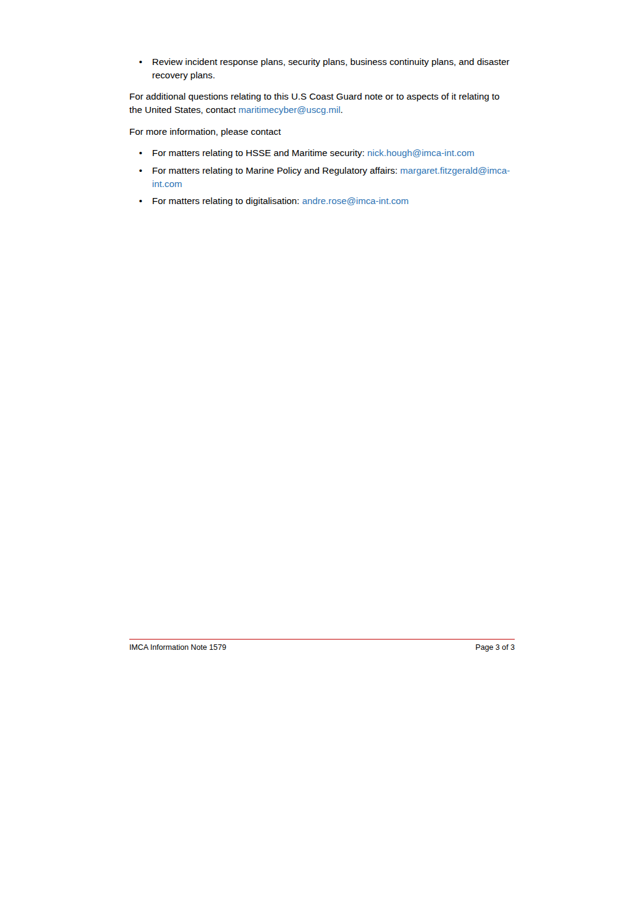Review incident response plans, security plans, business continuity plans, and disaster recovery plans.
For additional questions relating to this U.S Coast Guard note or to aspects of it relating to the United States, contact maritimecyber@uscg.mil.
For more information, please contact
For matters relating to HSSE and Maritime security: nick.hough@imca-int.com
For matters relating to Marine Policy and Regulatory affairs: margaret.fitzgerald@imca-int.com
For matters relating to digitalisation: andre.rose@imca-int.com
IMCA Information Note 1579 Page 3 of 3